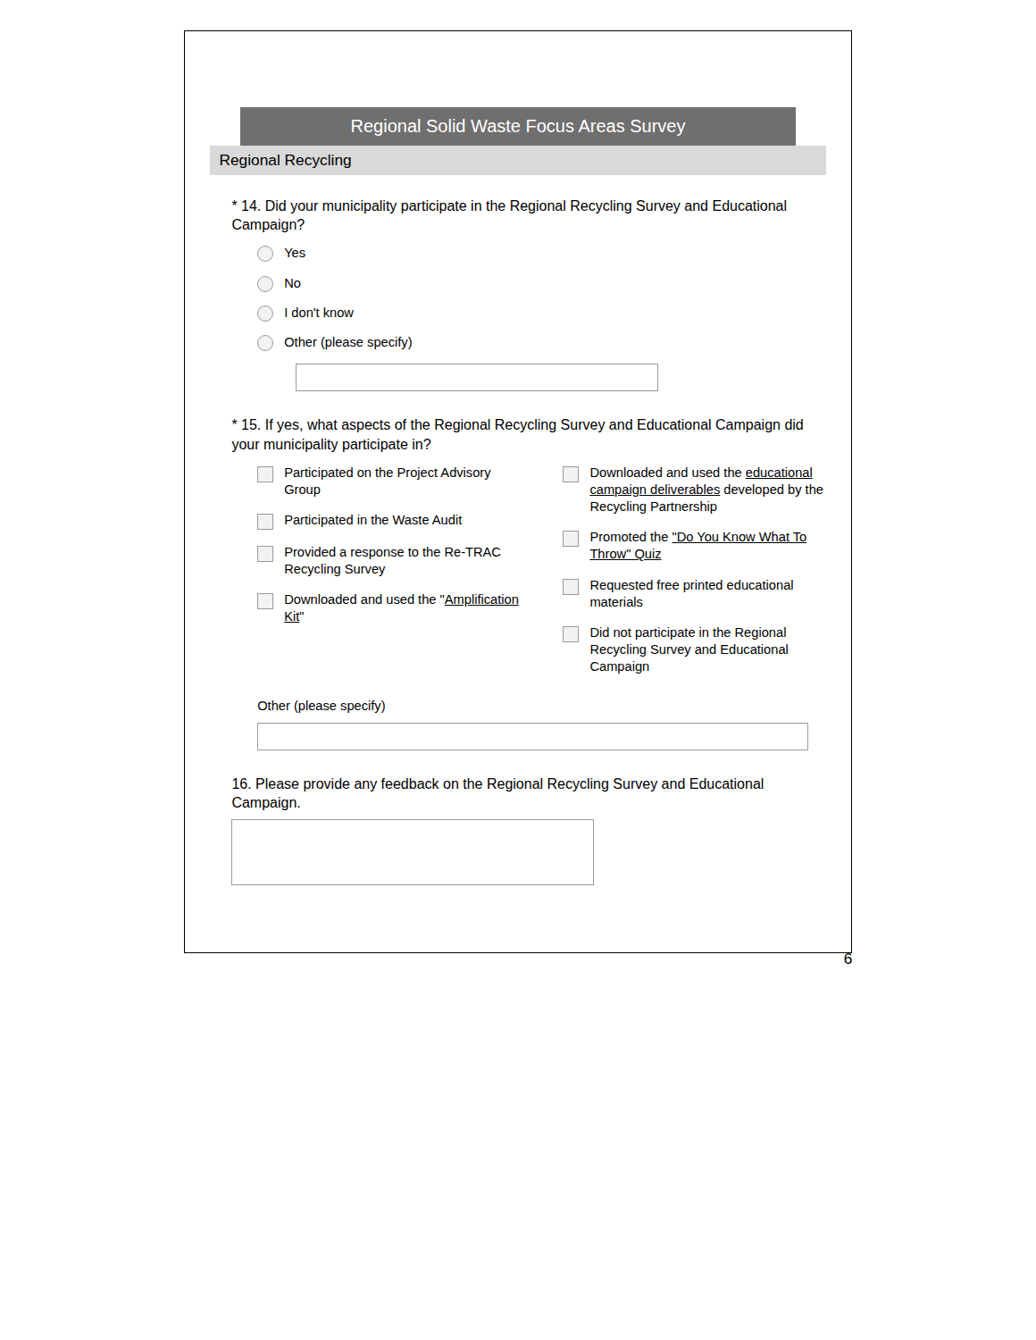Regional Solid Waste Focus Areas Survey
Regional Recycling
* 14. Did your municipality participate in the Regional Recycling Survey and Educational Campaign?
Yes
No
I don't know
Other (please specify)
* 15. If yes, what aspects of the Regional Recycling Survey and Educational Campaign did your municipality participate in?
Participated on the Project Advisory Group
Participated in the Waste Audit
Provided a response to the Re-TRAC Recycling Survey
Downloaded and used the "Amplification Kit"
Downloaded and used the educational campaign deliverables developed by the Recycling Partnership
Promoted the "Do You Know What To Throw" Quiz
Requested free printed educational materials
Did not participate in the Regional Recycling Survey and Educational Campaign
Other (please specify)
16. Please provide any feedback on the Regional Recycling Survey and Educational Campaign.
6